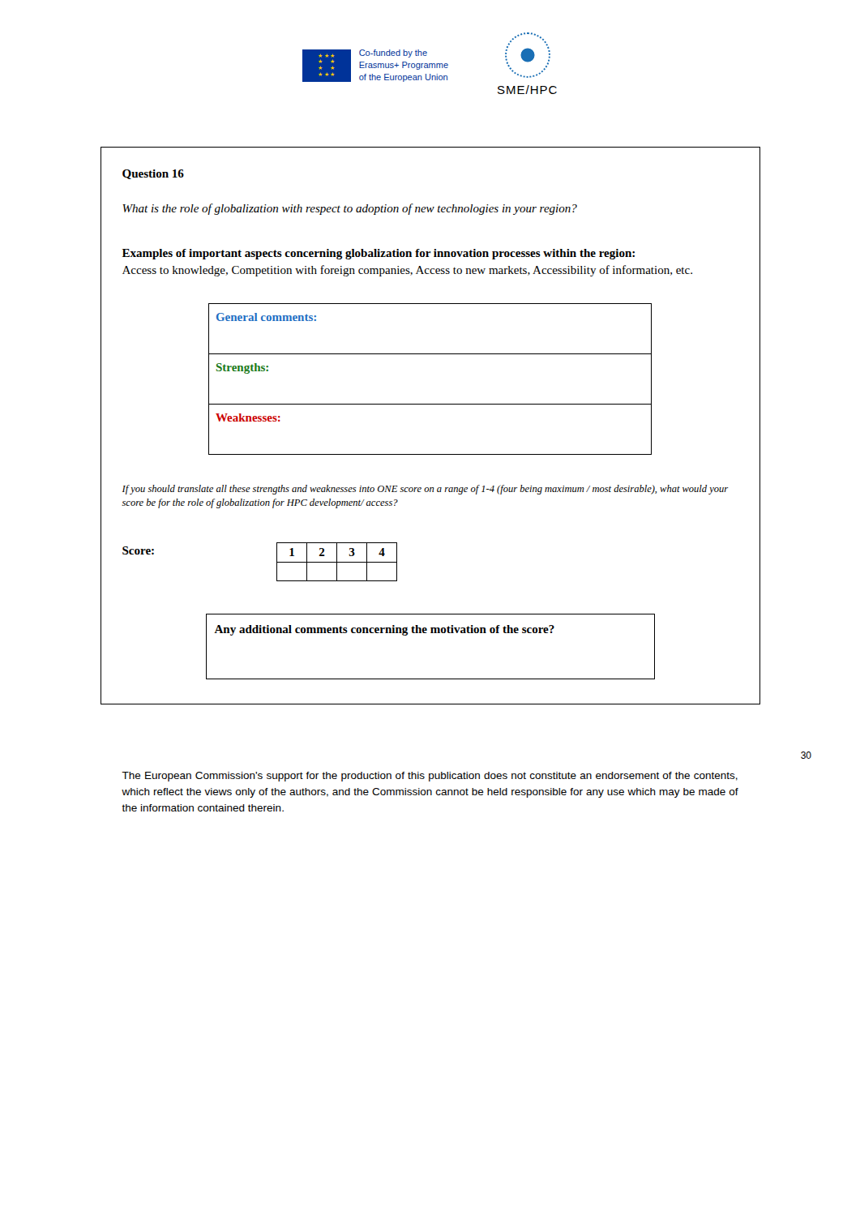Co-funded by the
Erasmus+ Programme
of the European Union
SME/HPC
Question 16
What is the role of globalization with respect to adoption of new technologies in your region?
Examples of important aspects concerning globalization for innovation processes within the region:
Access to knowledge, Competition with foreign companies, Access to new markets, Accessibility of information, etc.
| General comments: |
| Strengths: |
| Weaknesses: |
If you should translate all these strengths and weaknesses into ONE score on a range of 1-4 (four being maximum / most desirable), what would your score be for the role of globalization for HPC development/ access?
Score:
| 1 | 2 | 3 | 4 |
Any additional comments concerning the motivation of the score?
30
The European Commission's support for the production of this publication does not constitute an endorsement of the contents, which reflect the views only of the authors, and the Commission cannot be held responsible for any use which may be made of the information contained therein.